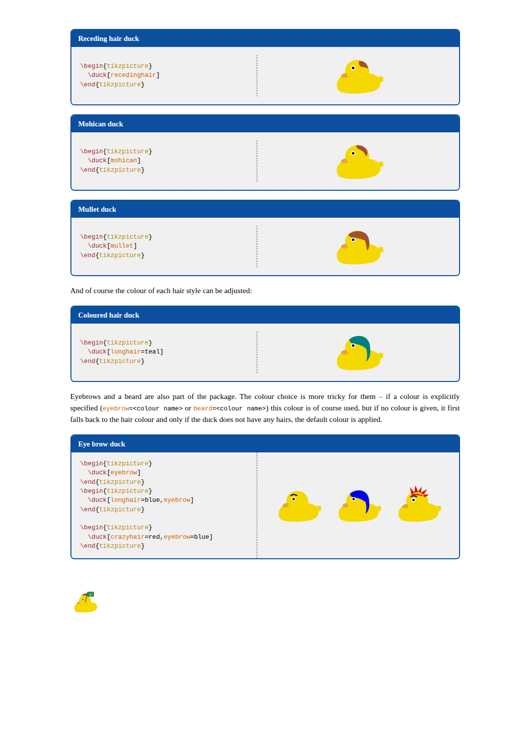Receding hair duck
\begin{tikzpicture} \duck[recedinghair] \end{tikzpicture}
Mohican duck
\begin{tikzpicture} \duck[mohican] \end{tikzpicture}
Mullet duck
\begin{tikzpicture} \duck[mullet] \end{tikzpicture}
And of course the colour of each hair style can be adjusted:
Coloured hair duck
\begin{tikzpicture} \duck[longhair=teal] \end{tikzpicture}
Eyebrows and a beard are also part of the package. The colour choice is more tricky for them – if a colour is explicitly specified (eyebrow=<colour name> or beard=<colour name>) this colour is of course used, but if no colour is given, it first falls back to the hair colour and only if the duck does not have any hairs, the default colour is applied.
Eye brow duck
\begin{tikzpicture} \duck[eyebrow] \end{tikzpicture} \begin{tikzpicture} \duck[longhair=blue,eyebrow] \end{tikzpicture} \begin{tikzpicture} \duck[crazyhair=red,eyebrow=blue] \end{tikzpicture}
6